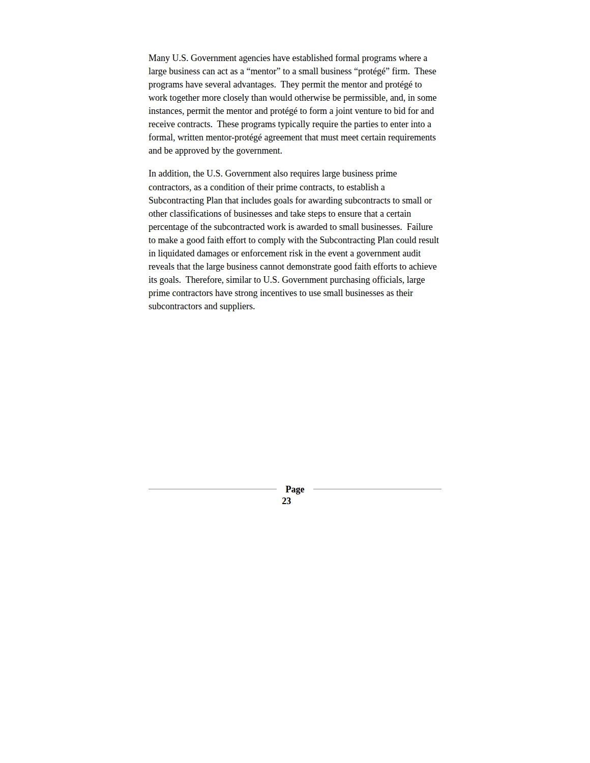Many U.S. Government agencies have established formal programs where a large business can act as a “mentor” to a small business “protégé” firm. These programs have several advantages. They permit the mentor and protégé to work together more closely than would otherwise be permissible, and, in some instances, permit the mentor and protégé to form a joint venture to bid for and receive contracts. These programs typically require the parties to enter into a formal, written mentor-protégé agreement that must meet certain requirements and be approved by the government.
In addition, the U.S. Government also requires large business prime contractors, as a condition of their prime contracts, to establish a Subcontracting Plan that includes goals for awarding subcontracts to small or other classifications of businesses and take steps to ensure that a certain percentage of the subcontracted work is awarded to small businesses. Failure to make a good faith effort to comply with the Subcontracting Plan could result in liquidated damages or enforcement risk in the event a government audit reveals that the large business cannot demonstrate good faith efforts to achieve its goals. Therefore, similar to U.S. Government purchasing officials, large prime contractors have strong incentives to use small businesses as their subcontractors and suppliers.
Page
23